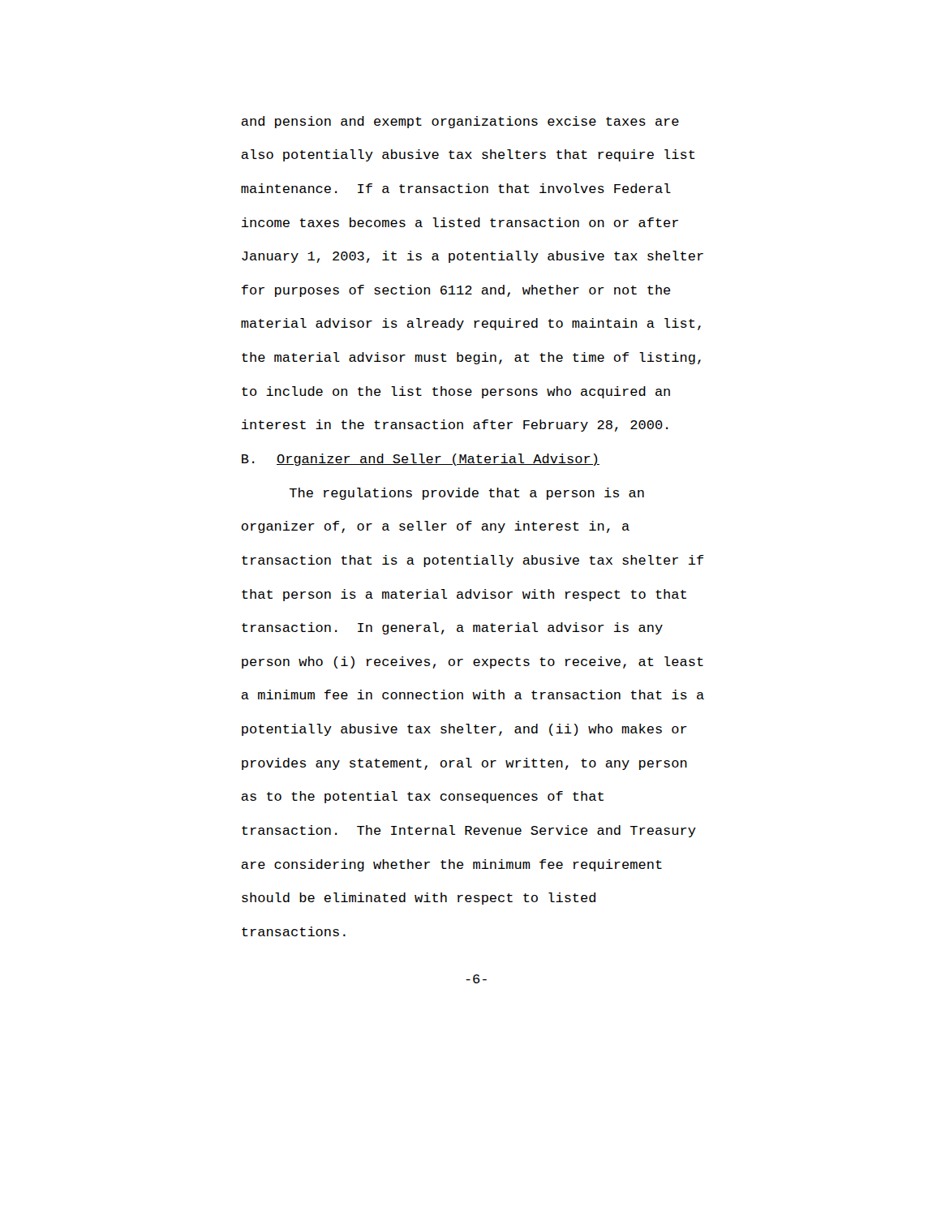and pension and exempt organizations excise taxes are also potentially abusive tax shelters that require list maintenance. If a transaction that involves Federal income taxes becomes a listed transaction on or after January 1, 2003, it is a potentially abusive tax shelter for purposes of section 6112 and, whether or not the material advisor is already required to maintain a list, the material advisor must begin, at the time of listing, to include on the list those persons who acquired an interest in the transaction after February 28, 2000.
B. Organizer and Seller (Material Advisor)
The regulations provide that a person is an organizer of, or a seller of any interest in, a transaction that is a potentially abusive tax shelter if that person is a material advisor with respect to that transaction. In general, a material advisor is any person who (i) receives, or expects to receive, at least a minimum fee in connection with a transaction that is a potentially abusive tax shelter, and (ii) who makes or provides any statement, oral or written, to any person as to the potential tax consequences of that transaction. The Internal Revenue Service and Treasury are considering whether the minimum fee requirement should be eliminated with respect to listed transactions.
-6-